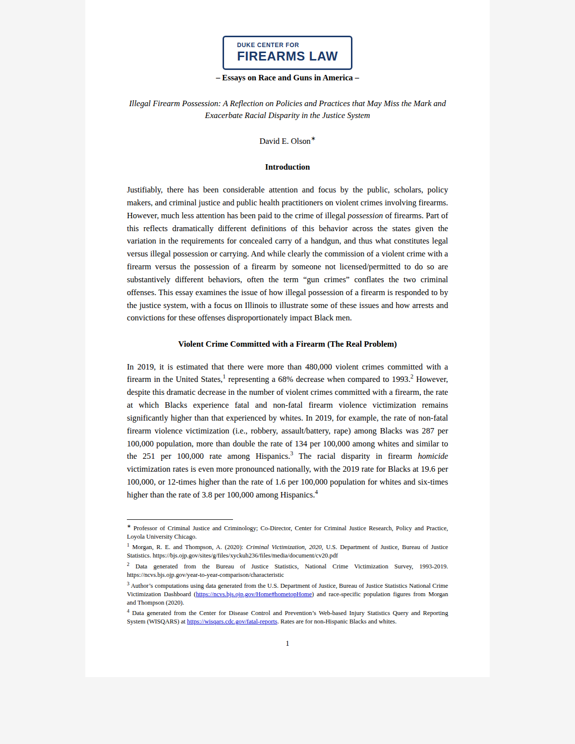DUKE CENTER FOR FIREARMS LAW
– Essays on Race and Guns in America –
Illegal Firearm Possession: A Reflection on Policies and Practices that May Miss the Mark and Exacerbate Racial Disparity in the Justice System
David E. Olson∗
Introduction
Justifiably, there has been considerable attention and focus by the public, scholars, policy makers, and criminal justice and public health practitioners on violent crimes involving firearms. However, much less attention has been paid to the crime of illegal possession of firearms. Part of this reflects dramatically different definitions of this behavior across the states given the variation in the requirements for concealed carry of a handgun, and thus what constitutes legal versus illegal possession or carrying. And while clearly the commission of a violent crime with a firearm versus the possession of a firearm by someone not licensed/permitted to do so are substantively different behaviors, often the term “gun crimes” conflates the two criminal offenses. This essay examines the issue of how illegal possession of a firearm is responded to by the justice system, with a focus on Illinois to illustrate some of these issues and how arrests and convictions for these offenses disproportionately impact Black men.
Violent Crime Committed with a Firearm (The Real Problem)
In 2019, it is estimated that there were more than 480,000 violent crimes committed with a firearm in the United States,1 representing a 68% decrease when compared to 1993.2 However, despite this dramatic decrease in the number of violent crimes committed with a firearm, the rate at which Blacks experience fatal and non-fatal firearm violence victimization remains significantly higher than that experienced by whites. In 2019, for example, the rate of non-fatal firearm violence victimization (i.e., robbery, assault/battery, rape) among Blacks was 287 per 100,000 population, more than double the rate of 134 per 100,000 among whites and similar to the 251 per 100,000 rate among Hispanics.3 The racial disparity in firearm homicide victimization rates is even more pronounced nationally, with the 2019 rate for Blacks at 19.6 per 100,000, or 12-times higher than the rate of 1.6 per 100,000 population for whites and six-times higher than the rate of 3.8 per 100,000 among Hispanics.4
∗ Professor of Criminal Justice and Criminology; Co-Director, Center for Criminal Justice Research, Policy and Practice, Loyola University Chicago.
1 Morgan, R. E. and Thompson, A. (2020): Criminal Victimization, 2020, U.S. Department of Justice, Bureau of Justice Statistics. https://bjs.ojp.gov/sites/g/files/xyckuh236/files/media/document/cv20.pdf
2 Data generated from the Bureau of Justice Statistics, National Crime Victimization Survey, 1993-2019. https://ncvs.bjs.ojp.gov/year-to-year-comparison/characteristic
3 Author’s computations using data generated from the U.S. Department of Justice, Bureau of Justice Statistics National Crime Victimization Dashboard (https://ncvs.bjs.ojp.gov/Home#hometopHome) and race-specific population figures from Morgan and Thompson (2020).
4 Data generated from the Center for Disease Control and Prevention’s Web-based Injury Statistics Query and Reporting System (WISQARS) at https://wisqars.cdc.gov/fatal-reports. Rates are for non-Hispanic Blacks and whites.
1